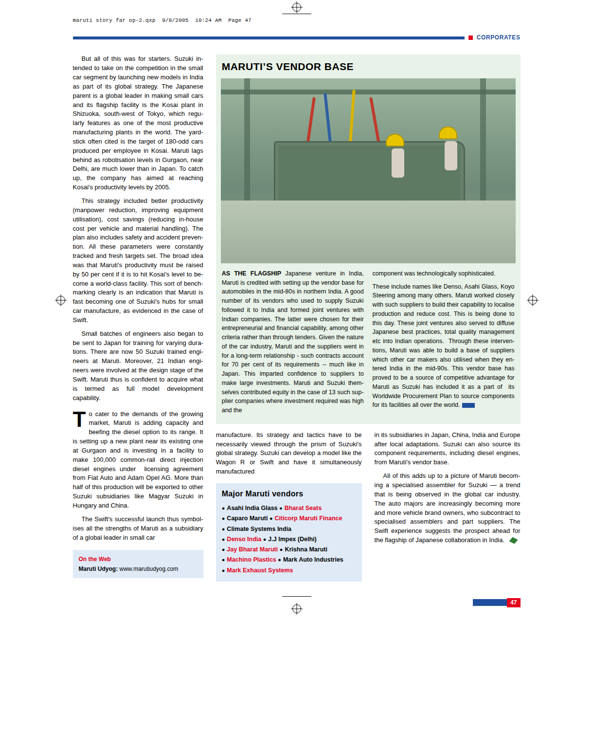maruti story far op-2.qxp 9/8/2005 10:24 AM Page 47
Corporates
But all of this was for starters. Suzuki intended to take on the competition in the small car segment by launching new models in India as part of its global strategy. The Japanese parent is a global leader in making small cars and its flagship facility is the Kosai plant in Shizuoka, south-west of Tokyo, which regularly features as one of the most productive manufacturing plants in the world. The yardstick often cited is the target of 180-odd cars produced per employee in Kosai. Maruti lags behind as robotisation levels in Gurgaon, near Delhi, are much lower than in Japan. To catch up, the company has aimed at reaching Kosai's productivity levels by 2005.
This strategy included better productivity (manpower reduction, improving equipment utilisation), cost savings (reducing in-house cost per vehicle and material handling). The plan also includes safety and accident prevention. All these parameters were constantly tracked and fresh targets set. The broad idea was that Maruti's productivity must be raised by 50 per cent if it is to hit Kosai's level to become a world-class facility. This sort of benchmarking clearly is an indication that Maruti is fast becoming one of Suzuki's hubs for small car manufacture, as evidenced in the case of Swift.
Small batches of engineers also began to be sent to Japan for training for varying durations. There are now 50 Suzuki trained engineers at Maruti. Moreover, 21 Indian engineers were involved at the design stage of the Swift. Maruti thus is confident to acquire what is termed as full model development capability.
To cater to the demands of the growing market, Maruti is adding capacity and beefing the diesel option to its range. It is setting up a new plant near its existing one at Gurgaon and is investing in a facility to make 100,000 common-rail direct injection diesel engines under licensing agreement from Fiat Auto and Adam Opel AG. More than half of this production will be exported to other Suzuki subsidiaries like Magyar Suzuki in Hungary and China.
The Swift's successful launch thus symbolises all the strengths of Maruti as a subsidiary of a global leader in small car
On the Web
Maruti Udyog: www.marutiudyog.com
MARUTI’S VENDOR BASE
AS THE FLAGSHIP Japanese venture in India, Maruti is credited with setting up the vendor base for automobiles in the mid-80s in northern India. A good number of its vendors who used to supply Suzuki followed it to India and formed joint ventures with Indian companies. The latter were chosen for their entrepreneurial and financial capability, among other criteria rather than through tenders. Given the nature of the car industry, Maruti and the suppliers went in for a long-term relationship - such contracts account for 70 per cent of its requirements -- much like in Japan. This imparted confidence to suppliers to make large investments. Maruti and Suzuki themselves contributed equity in the case of 13 such supplier companies where investment required was high and the
component was technologically sophisticated.
These include names like Denso, Asahi Glass, Koyo Steering among many others. Maruti worked closely with such suppliers to build their capability to localise production and reduce cost. This is being done to this day. These joint ventures also served to diffuse Japanese best practices, total quality management etc into Indian operations. Through these interventions, Maruti was able to build a base of suppliers which other car makers also utilised when they entered India in the mid-90s. This vendor base has proved to be a source of competitive advantage for Maruti as Suzuki has included it as a part of its Worldwide Procurement Plan to source components for its facilities all over the world.
manufacture. Its strategy and tactics have to be necessarily viewed through the prism of Suzuki's global strategy. Suzuki can develop a model like the Wagon R or Swift and have it simultaneously manufactured
Major Maruti vendors
●Asahi India Glass ●Bharat Seats
●Caparo Maruti ●Citicorp Maruti Finance ●Climate Systems India
●Denso India ●J.J Impex (Delhi)
●Jay Bharat Maruti ●Krishna Maruti
●Machino Plastics ●Mark Auto Industries ●Mark Exhaust Systems
in its subsidiaries in Japan, China, India and Europe after local adaptations. Suzuki can also source its component requirements, including diesel engines, from Maruti's vendor base.
All of this adds up to a picture of Maruti becoming a specialised assembler for Suzuki — a trend that is being observed in the global car industry. The auto majors are increasingly becoming more and more vehicle brand owners, who subcontract to specialised assemblers and part suppliers. The Swift experience suggests the prospect ahead for the flagship of Japanese collaboration in India.
47